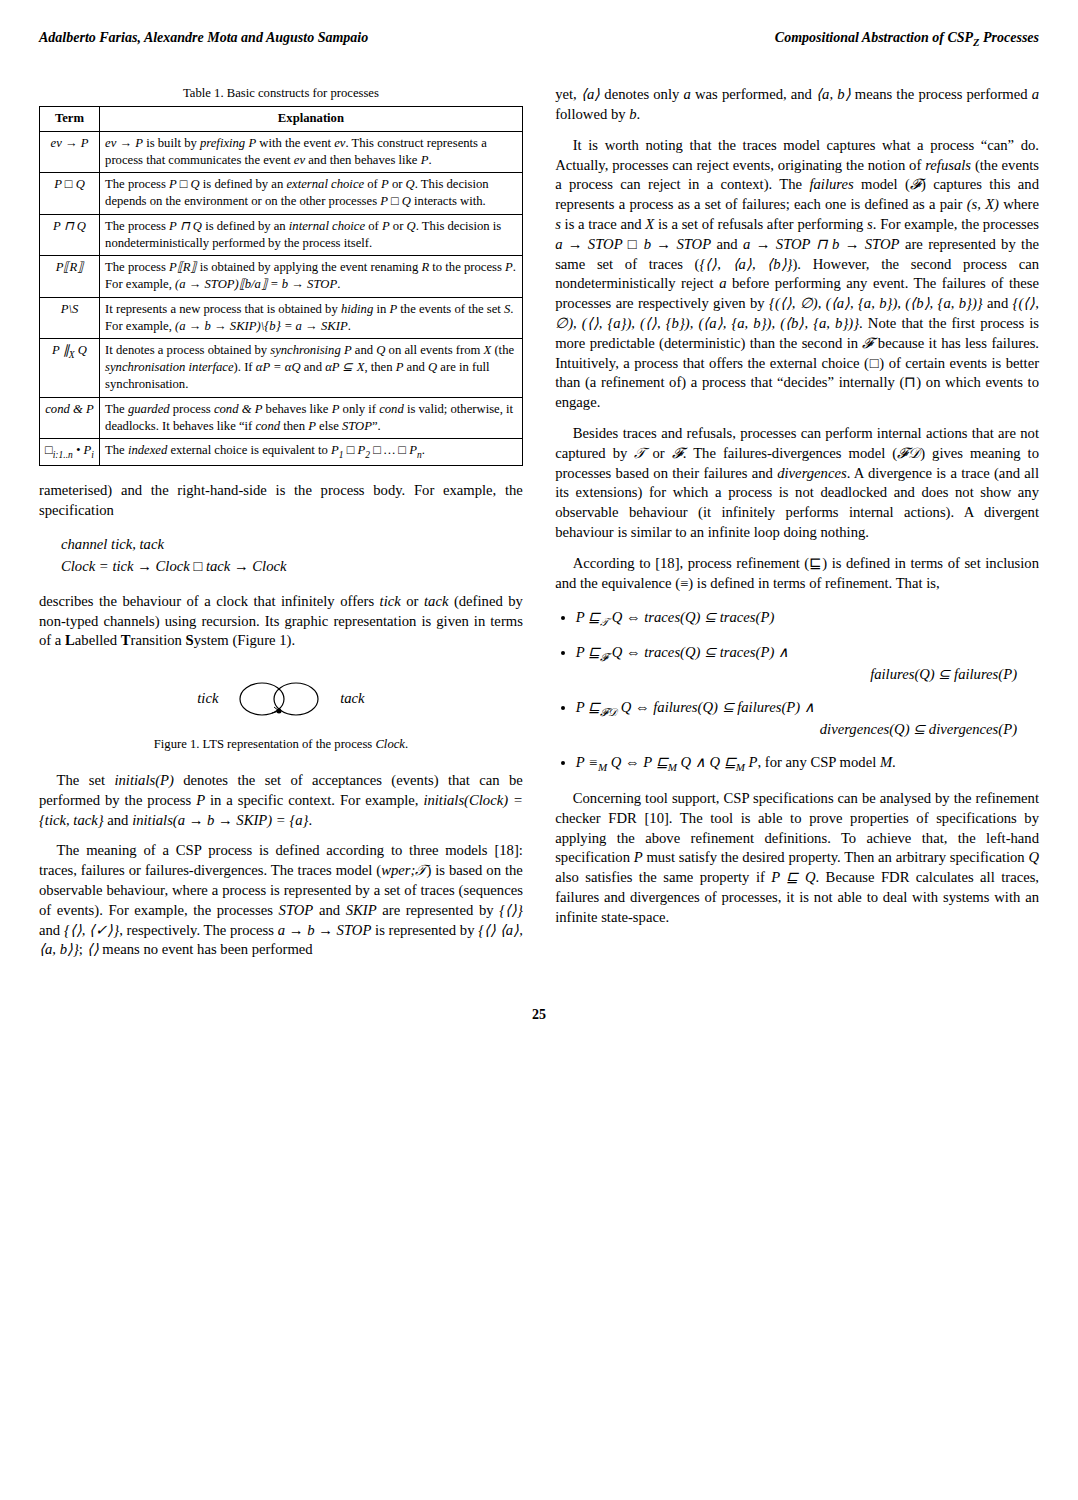Adalberto Farias, Alexandre Mota and Augusto Sampaio
Compositional Abstraction of CSPZ Processes
Table 1. Basic constructs for processes
| Term | Explanation |
| --- | --- |
| ev → P | ev → P is built by prefixing P with the event ev . This construct represents a process that communicates the event ev and then behaves like P . |
| P □ Q | The process P □ Q is defined by an external choice of P or Q . This decision depends on the environment or on the other processes P □ Q interacts with. |
| P ⊓ Q | The process P ⊓ Q is defined by an internal choice of P or Q . This decision is nondeterministically performed by the process itself. |
| P⟦R⟧ | The process P⟦R⟧ is obtained by applying the event renaming R to the process P . For example, (a → STOP)⟦b/a⟧ = b → STOP . |
| P\S | It represents a new process that is obtained by hiding in P the events of the set S . For example, (a → b → SKIP)\{b} = a → SKIP . |
| P ∥ X Q | It denotes a process obtained by synchronising P and Q on all events from X (the synchronisation interface ). If αP = αQ and αP ⊆ X , then P and Q are in full synchronisation. |
| cond & P | The guarded process cond & P behaves like P only if cond is valid; otherwise, it deadlocks. It behaves like “if cond then P else STOP ”. |
| □ i:1..n • P i | The indexed external choice is equivalent to P 1 □ P 2 □ … □ P n . |
rameterised) and the right-hand-side is the process body. For example, the specification
channel tick, tack
Clock = tick → Clock □ tack → Clock
describes the behaviour of a clock that infinitely offers tick or tack (defined by non-typed channels) using recursion. Its graphic representation is given in terms of a Labelled Transition System (Figure 1).
tick tack
Figure 1. LTS representation of the process Clock.
The set initials(P) denotes the set of acceptances (events) that can be performed by the process P in a specific context. For example, initials(Clock) = {tick, tack} and initials(a → b → SKIP) = {a}.
The meaning of a CSP process is defined according to three models [18]: traces, failures or failures-divergences. The traces model (wper; 𝒯) is based on the observable behaviour, where a process is represented by a set of traces (sequences of events). For example, the processes STOP and SKIP are represented by {⟨⟩} and {⟨⟩, ⟨✓⟩}, respectively. The process a → b → STOP is represented by {⟨⟩ ⟨a⟩, ⟨a, b⟩}; ⟨⟩ means no event has been performed
yet, ⟨a⟩ denotes only a was performed, and ⟨a, b⟩ means the process performed a followed by b.
It is worth noting that the traces model captures what a process “can” do. Actually, processes can reject events, originating the notion of refusals (the events a process can reject in a context). The failures model (𝓕) captures this and represents a process as a set of failures; each one is defined as a pair (s, X) where s is a trace and X is a set of refusals after performing s. For example, the processes a → STOP □ b → STOP and a → STOP ⊓ b → STOP are represented by the same set of traces ({⟨⟩, ⟨a⟩, ⟨b⟩}). However, the second process can nondeterministically reject a before performing any event. The failures of these processes are respectively given by {(⟨⟩, ∅), (⟨a⟩, {a, b}), (⟨b⟩, {a, b})} and {(⟨⟩, ∅), (⟨⟩, {a}), (⟨⟩, {b}), (⟨a⟩, {a, b}), (⟨b⟩, {a, b})}. Note that the first process is more predictable (deterministic) than the second in 𝓕 because it has less failures. Intuitively, a process that offers the external choice (□) of certain events is better than (a refinement of) a process that “decides” internally (⊓) on which events to engage.
Besides traces and refusals, processes can perform internal actions that are not captured by 𝒯 or 𝓕. The failures-divergences model (𝓕𝒟) gives meaning to processes based on their failures and divergences. A divergence is a trace (and all its extensions) for which a process is not deadlocked and does not show any observable behaviour (it infinitely performs internal actions). A divergent behaviour is similar to an infinite loop doing nothing.
According to [18], process refinement (⊑) is defined in terms of set inclusion and the equivalence (≡) is defined in terms of refinement. That is,
P ⊑𝒯 Q ⇔ traces(Q) ⊆ traces(P)
P ⊑𝓕 Q ⇔ traces(Q) ⊆ traces(P) ∧ failures(Q) ⊆ failures(P)
P ⊑𝓕𝒟 Q ⇔ failures(Q) ⊆ failures(P) ∧ divergences(Q) ⊆ divergences(P)
P ≡M Q ⇔ P ⊑M Q ∧ Q ⊑M P, for any CSP model M.
Concerning tool support, CSP specifications can be analysed by the refinement checker FDR [10]. The tool is able to prove properties of specifications by applying the above refinement definitions. To achieve that, the left-hand specification P must satisfy the desired property. Then an arbitrary specification Q also satisfies the same property if P ⊑ Q. Because FDR calculates all traces, failures and divergences of processes, it is not able to deal with systems with an infinite state-space.
25